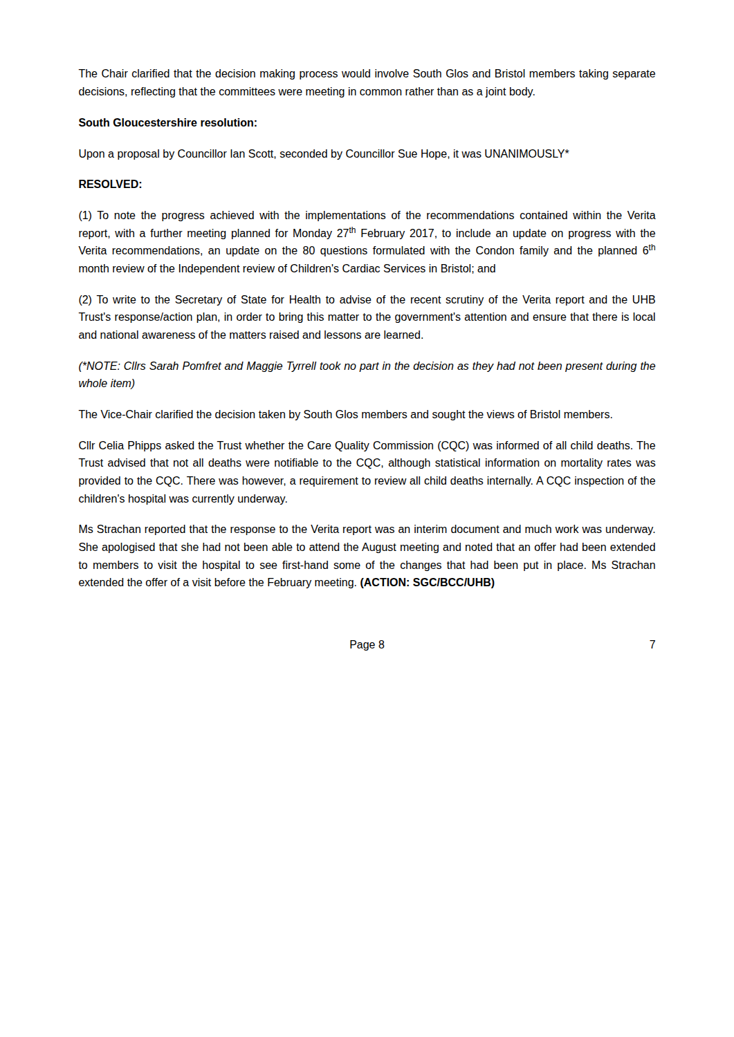The Chair clarified that the decision making process would involve South Glos and Bristol members taking separate decisions, reflecting that the committees were meeting in common rather than as a joint body.
South Gloucestershire resolution:
Upon a proposal by Councillor Ian Scott, seconded by Councillor Sue Hope, it was UNANIMOUSLY*
RESOLVED:
(1) To note the progress achieved with the implementations of the recommendations contained within the Verita report, with a further meeting planned for Monday 27th February 2017, to include an update on progress with the Verita recommendations, an update on the 80 questions formulated with the Condon family and the planned 6th month review of the Independent review of Children's Cardiac Services in Bristol; and
(2) To write to the Secretary of State for Health to advise of the recent scrutiny of the Verita report and the UHB Trust's response/action plan, in order to bring this matter to the government's attention and ensure that there is local and national awareness of the matters raised and lessons are learned.
(*NOTE: Cllrs Sarah Pomfret and Maggie Tyrrell took no part in the decision as they had not been present during the whole item)
The Vice-Chair clarified the decision taken by South Glos members and sought the views of Bristol members.
Cllr Celia Phipps asked the Trust whether the Care Quality Commission (CQC) was informed of all child deaths. The Trust advised that not all deaths were notifiable to the CQC, although statistical information on mortality rates was provided to the CQC. There was however, a requirement to review all child deaths internally. A CQC inspection of the children's hospital was currently underway.
Ms Strachan reported that the response to the Verita report was an interim document and much work was underway. She apologised that she had not been able to attend the August meeting and noted that an offer had been extended to members to visit the hospital to see first-hand some of the changes that had been put in place. Ms Strachan extended the offer of a visit before the February meeting. (ACTION: SGC/BCC/UHB)
Page 8 7